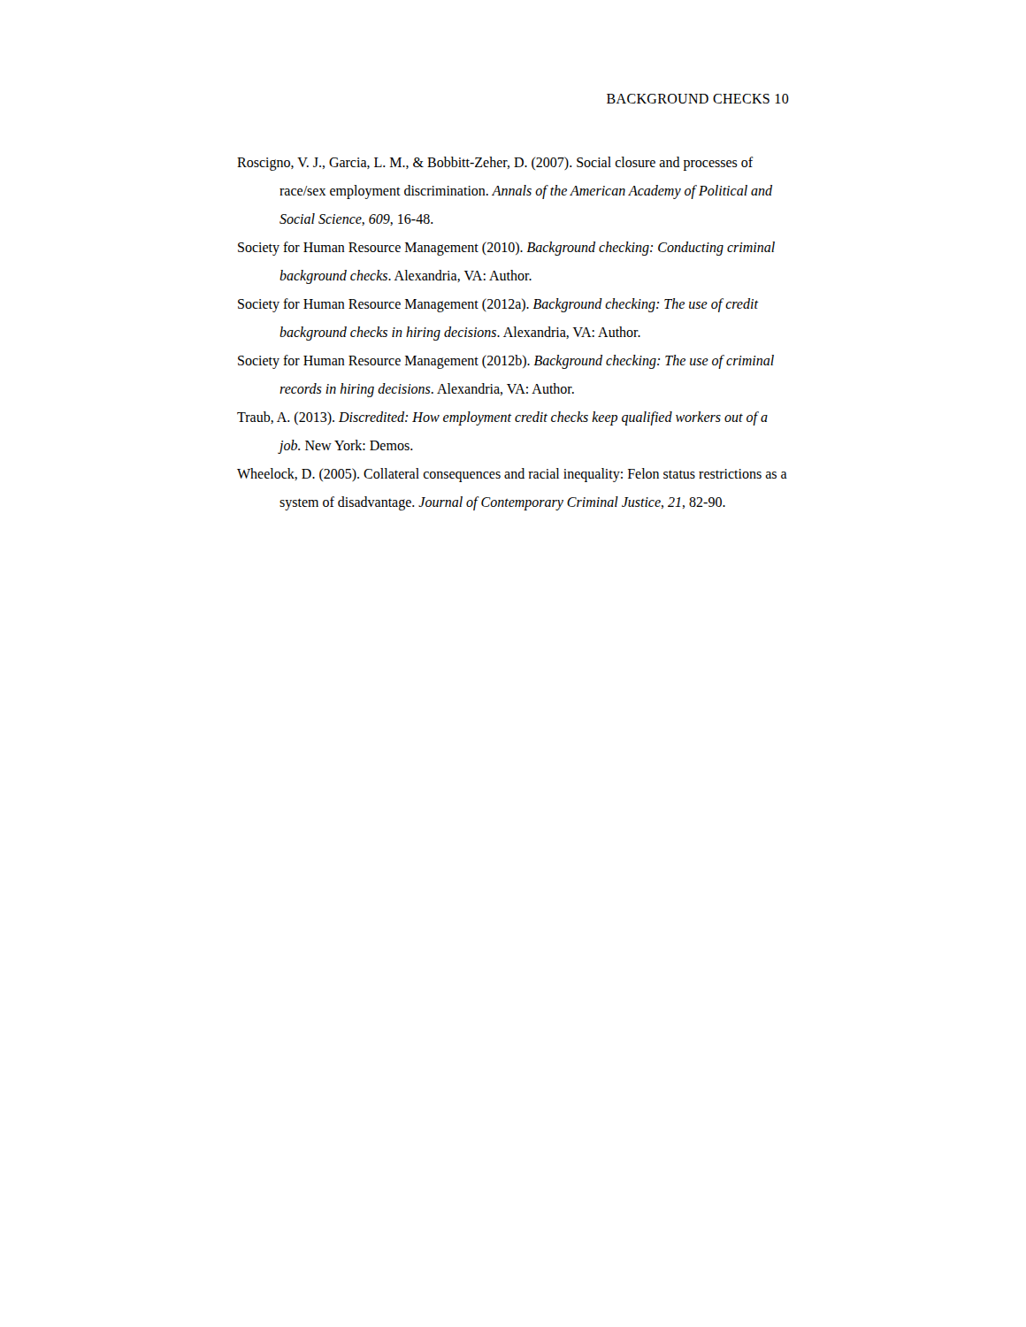BACKGROUND CHECKS 10
Roscigno, V. J., Garcia, L. M., & Bobbitt-Zeher, D. (2007). Social closure and processes of race/sex employment discrimination. Annals of the American Academy of Political and Social Science, 609, 16-48.
Society for Human Resource Management (2010). Background checking: Conducting criminal background checks. Alexandria, VA: Author.
Society for Human Resource Management (2012a). Background checking: The use of credit background checks in hiring decisions. Alexandria, VA: Author.
Society for Human Resource Management (2012b). Background checking: The use of criminal records in hiring decisions. Alexandria, VA: Author.
Traub, A. (2013). Discredited: How employment credit checks keep qualified workers out of a job. New York: Demos.
Wheelock, D. (2005). Collateral consequences and racial inequality: Felon status restrictions as a system of disadvantage. Journal of Contemporary Criminal Justice, 21, 82-90.